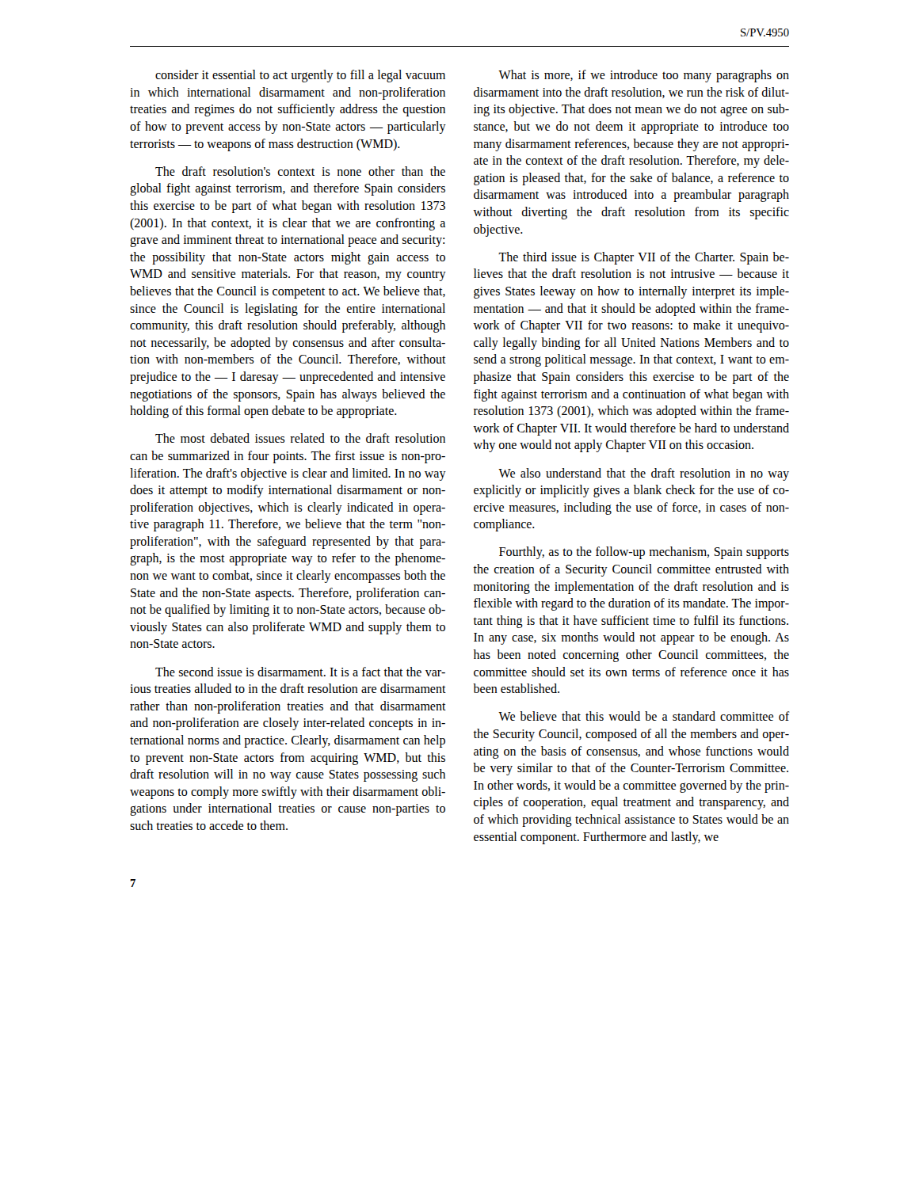S/PV.4950
consider it essential to act urgently to fill a legal vacuum in which international disarmament and non-proliferation treaties and regimes do not sufficiently address the question of how to prevent access by non-State actors — particularly terrorists — to weapons of mass destruction (WMD).
The draft resolution's context is none other than the global fight against terrorism, and therefore Spain considers this exercise to be part of what began with resolution 1373 (2001). In that context, it is clear that we are confronting a grave and imminent threat to international peace and security: the possibility that non-State actors might gain access to WMD and sensitive materials. For that reason, my country believes that the Council is competent to act. We believe that, since the Council is legislating for the entire international community, this draft resolution should preferably, although not necessarily, be adopted by consensus and after consultation with non-members of the Council. Therefore, without prejudice to the — I daresay — unprecedented and intensive negotiations of the sponsors, Spain has always believed the holding of this formal open debate to be appropriate.
The most debated issues related to the draft resolution can be summarized in four points. The first issue is non-proliferation. The draft's objective is clear and limited. In no way does it attempt to modify international disarmament or non-proliferation objectives, which is clearly indicated in operative paragraph 11. Therefore, we believe that the term "non-proliferation", with the safeguard represented by that paragraph, is the most appropriate way to refer to the phenomenon we want to combat, since it clearly encompasses both the State and the non-State aspects. Therefore, proliferation cannot be qualified by limiting it to non-State actors, because obviously States can also proliferate WMD and supply them to non-State actors.
The second issue is disarmament. It is a fact that the various treaties alluded to in the draft resolution are disarmament rather than non-proliferation treaties and that disarmament and non-proliferation are closely inter-related concepts in international norms and practice. Clearly, disarmament can help to prevent non-State actors from acquiring WMD, but this draft resolution will in no way cause States possessing such weapons to comply more swiftly with their disarmament obligations under international treaties or cause non-parties to such treaties to accede to them.
What is more, if we introduce too many paragraphs on disarmament into the draft resolution, we run the risk of diluting its objective. That does not mean we do not agree on substance, but we do not deem it appropriate to introduce too many disarmament references, because they are not appropriate in the context of the draft resolution. Therefore, my delegation is pleased that, for the sake of balance, a reference to disarmament was introduced into a preambular paragraph without diverting the draft resolution from its specific objective.
The third issue is Chapter VII of the Charter. Spain believes that the draft resolution is not intrusive — because it gives States leeway on how to internally interpret its implementation — and that it should be adopted within the framework of Chapter VII for two reasons: to make it unequivocally legally binding for all United Nations Members and to send a strong political message. In that context, I want to emphasize that Spain considers this exercise to be part of the fight against terrorism and a continuation of what began with resolution 1373 (2001), which was adopted within the framework of Chapter VII. It would therefore be hard to understand why one would not apply Chapter VII on this occasion.
We also understand that the draft resolution in no way explicitly or implicitly gives a blank check for the use of coercive measures, including the use of force, in cases of non-compliance.
Fourthly, as to the follow-up mechanism, Spain supports the creation of a Security Council committee entrusted with monitoring the implementation of the draft resolution and is flexible with regard to the duration of its mandate. The important thing is that it have sufficient time to fulfil its functions. In any case, six months would not appear to be enough. As has been noted concerning other Council committees, the committee should set its own terms of reference once it has been established.
We believe that this would be a standard committee of the Security Council, composed of all the members and operating on the basis of consensus, and whose functions would be very similar to that of the Counter-Terrorism Committee. In other words, it would be a committee governed by the principles of cooperation, equal treatment and transparency, and of which providing technical assistance to States would be an essential component. Furthermore and lastly, we
7